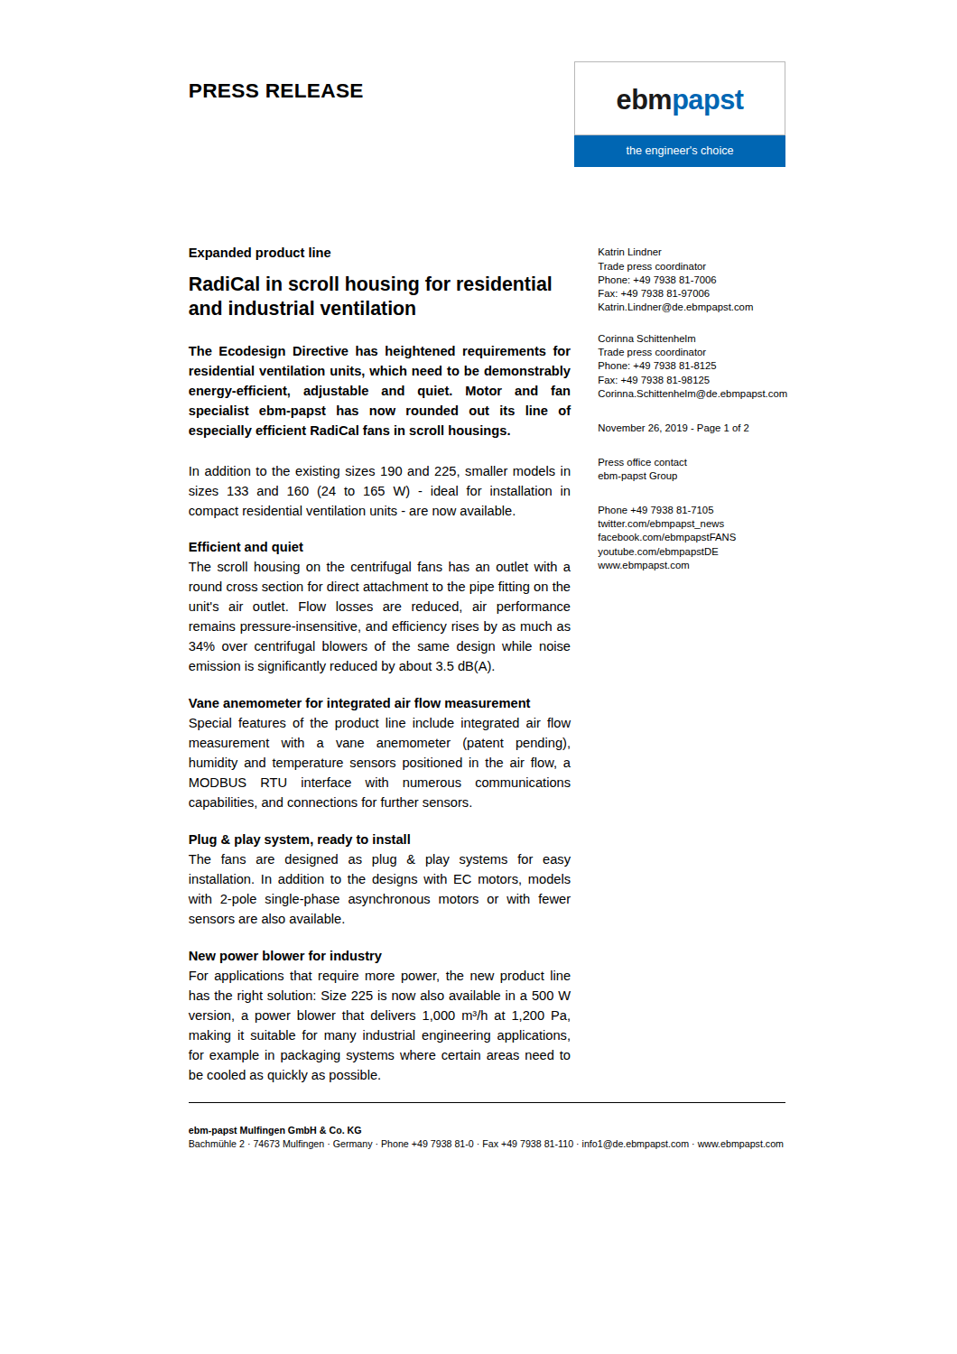PRESS RELEASE
ebm papst
the engineer's choice
Expanded product line
RadiCal in scroll housing for residential and industrial ventilation
The Ecodesign Directive has heightened requirements for residential ventilation units, which need to be demonstrably energy-efficient, adjustable and quiet. Motor and fan specialist ebm-papst has now rounded out its line of especially efficient RadiCal fans in scroll housings.
In addition to the existing sizes 190 and 225, smaller models in sizes 133 and 160 (24 to 165 W) - ideal for installation in compact residential ventilation units - are now available.
Efficient and quiet
The scroll housing on the centrifugal fans has an outlet with a round cross section for direct attachment to the pipe fitting on the unit's air outlet. Flow losses are reduced, air performance remains pressure-insensitive, and efficiency rises by as much as 34% over centrifugal blowers of the same design while noise emission is significantly reduced by about 3.5 dB(A).
Vane anemometer for integrated air flow measurement
Special features of the product line include integrated air flow measurement with a vane anemometer (patent pending), humidity and temperature sensors positioned in the air flow, a MODBUS RTU interface with numerous communications capabilities, and connections for further sensors.
Plug & play system, ready to install
The fans are designed as plug & play systems for easy installation. In addition to the designs with EC motors, models with 2-pole single-phase asynchronous motors or with fewer sensors are also available.
New power blower for industry
For applications that require more power, the new product line has the right solution: Size 225 is now also available in a 500 W version, a power blower that delivers 1,000 m³/h at 1,200 Pa, making it suitable for many industrial engineering applications, for example in packaging systems where certain areas need to be cooled as quickly as possible.
Katrin Lindner
Trade press coordinator
Phone: +49 7938 81-7006
Fax: +49 7938 81-97006
Katrin.Lindner@de.ebmpapst.com
Corinna Schittenhelm
Trade press coordinator
Phone: +49 7938 81-8125
Fax: +49 7938 81-98125
Corinna.Schittenhelm@de.ebmpapst.com
November 26, 2019 - Page 1 of 2
Press office contact
ebm-papst Group
Phone +49 7938 81-7105
twitter.com/ebmpapst_news
facebook.com/ebmpapstFANS
youtube.com/ebmpapstDE
www.ebmpapst.com
ebm-papst Mulfingen GmbH & Co. KG
Bachmühle 2 · 74673 Mulfingen · Germany · Phone +49 7938 81-0 · Fax +49 7938 81-110 · info1@de.ebmpapst.com · www.ebmpapst.com